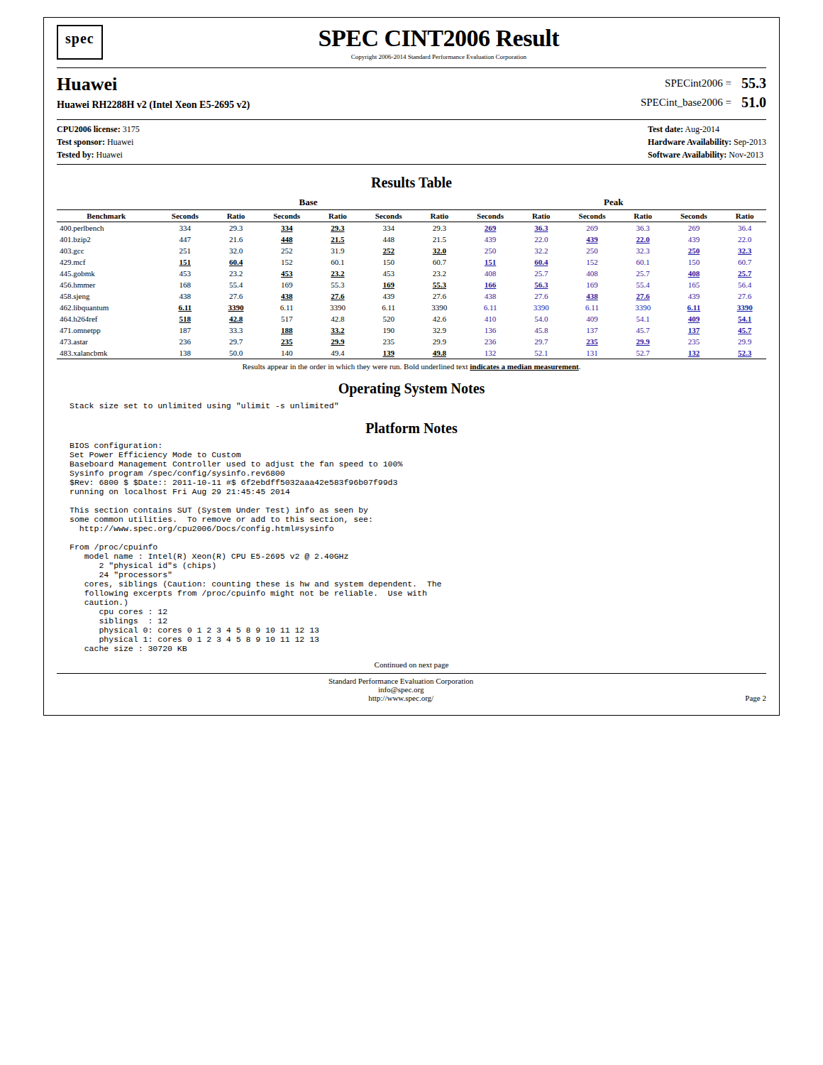spec
SPEC CINT2006 Result
Copyright 2006-2014 Standard Performance Evaluation Corporation
Huawei
Huawei RH2288H v2 (Intel Xeon E5-2695 v2)
| SPECint2006 = | 55.3 |
| SPECint_base2006 = | 51.0 |
CPU2006 license: 3175
Test sponsor: Huawei
Tested by: Huawei
Test date: Aug-2014
Hardware Availability: Sep-2013
Software Availability: Nov-2013
Results Table
| | Base | Peak |
| --- | --- | --- |
| Benchmark | Seconds | Ratio | Seconds | Ratio | Seconds | Ratio | Seconds | Ratio | Seconds | Ratio | Seconds | Ratio |
| 400.perlbench | 334 | 29.3 | 334 | 29.3 | 334 | 29.3 | 269 | 36.3 | 269 | 36.3 | 269 | 36.4 |
| 401.bzip2 | 447 | 21.6 | 448 | 21.5 | 448 | 21.5 | 439 | 22.0 | 439 | 22.0 | 439 | 22.0 |
| 403.gcc | 251 | 32.0 | 252 | 31.9 | 252 | 32.0 | 250 | 32.2 | 250 | 32.3 | 250 | 32.3 |
| 429.mcf | 151 | 60.4 | 152 | 60.1 | 150 | 60.7 | 151 | 60.4 | 152 | 60.1 | 150 | 60.7 |
| 445.gobmk | 453 | 23.2 | 453 | 23.2 | 453 | 23.2 | 408 | 25.7 | 408 | 25.7 | 408 | 25.7 |
| 456.hmmer | 168 | 55.4 | 169 | 55.3 | 169 | 55.3 | 166 | 56.3 | 169 | 55.4 | 165 | 56.4 |
| 458.sjeng | 438 | 27.6 | 438 | 27.6 | 439 | 27.6 | 438 | 27.6 | 438 | 27.6 | 439 | 27.6 |
| 462.libquantum | 6.11 | 3390 | 6.11 | 3390 | 6.11 | 3390 | 6.11 | 3390 | 6.11 | 3390 | 6.11 | 3390 |
| 464.h264ref | 518 | 42.8 | 517 | 42.8 | 520 | 42.6 | 410 | 54.0 | 409 | 54.1 | 409 | 54.1 |
| 471.omnetpp | 187 | 33.3 | 188 | 33.2 | 190 | 32.9 | 136 | 45.8 | 137 | 45.7 | 137 | 45.7 |
| 473.astar | 236 | 29.7 | 235 | 29.9 | 235 | 29.9 | 236 | 29.7 | 235 | 29.9 | 235 | 29.9 |
| 483.xalancbmk | 138 | 50.0 | 140 | 49.4 | 139 | 49.8 | 132 | 52.1 | 131 | 52.7 | 132 | 52.3 |
Results appear in the order in which they were run. Bold underlined text indicates a median measurement.
Operating System Notes
Stack size set to unlimited using "ulimit -s unlimited"
Platform Notes
BIOS configuration:
Set Power Efficiency Mode to Custom
Baseboard Management Controller used to adjust the fan speed to 100%
Sysinfo program /spec/config/sysinfo.rev6800
$Rev: 6800 $ $Date:: 2011-10-11 #$ 6f2ebdff5032aaa42e583f96b07f99d3
running on localhost Fri Aug 29 21:45:45 2014

This section contains SUT (System Under Test) info as seen by
some common utilities.  To remove or add to this section, see:
  http://www.spec.org/cpu2006/Docs/config.html#sysinfo

From /proc/cpuinfo
   model name : Intel(R) Xeon(R) CPU E5-2695 v2 @ 2.40GHz
      2 "physical id"s (chips)
      24 "processors"
   cores, siblings (Caution: counting these is hw and system dependent.  The
   following excerpts from /proc/cpuinfo might not be reliable.  Use with
   caution.)
      cpu cores : 12
      siblings  : 12
      physical 0: cores 0 1 2 3 4 5 8 9 10 11 12 13
      physical 1: cores 0 1 2 3 4 5 8 9 10 11 12 13
   cache size : 30720 KB
Continued on next page
Standard Performance Evaluation Corporation
info@spec.org
http://www.spec.org/
Page 2